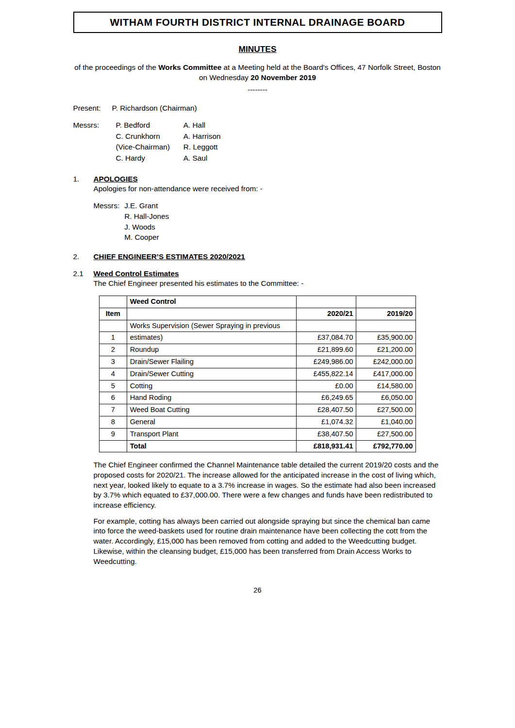WITHAM FOURTH DISTRICT INTERNAL DRAINAGE BOARD
MINUTES
of the proceedings of the Works Committee at a Meeting held at the Board's Offices, 47 Norfolk Street, Boston on Wednesday 20 November 2019
--------
Present: P. Richardson (Chairman)
| Messrs: | P. Bedford | A. Hall |
| | C. Crunkhorn | A. Harrison |
| | (Vice-Chairman) | R. Leggott |
| | C. Hardy | A. Saul |
1. APOLOGIES
Apologies for non-attendance were received from: -
| Messrs: | J.E. Grant |
| | R. Hall-Jones |
| | J. Woods |
| | M. Cooper |
2. CHIEF ENGINEER’S ESTIMATES 2020/2021
2.1 Weed Control Estimates
The Chief Engineer presented his estimates to the Committee: -
| | Weed Control | | |
| Item | | 2020/21 | 2019/20 |
| | Works Supervision (Sewer Spraying in previous | | |
| 1 | estimates) | £37,084.70 | £35,900.00 |
| 2 | Roundup | £21,899.60 | £21,200.00 |
| 3 | Drain/Sewer Flailing | £249,986.00 | £242,000.00 |
| 4 | Drain/Sewer Cutting | £455,822.14 | £417,000.00 |
| 5 | Cotting | £0.00 | £14,580.00 |
| 6 | Hand Roding | £6,249.65 | £6,050.00 |
| 7 | Weed Boat Cutting | £28,407.50 | £27,500.00 |
| 8 | General | £1,074.32 | £1,040.00 |
| 9 | Transport Plant | £38,407.50 | £27,500.00 |
| | Total | £818,931.41 | £792,770.00 |
The Chief Engineer confirmed the Channel Maintenance table detailed the current 2019/20 costs and the proposed costs for 2020/21. The increase allowed for the anticipated increase in the cost of living which, next year, looked likely to equate to a 3.7% increase in wages. So the estimate had also been increased by 3.7% which equated to £37,000.00. There were a few changes and funds have been redistributed to increase efficiency.
For example, cotting has always been carried out alongside spraying but since the chemical ban came into force the weed-baskets used for routine drain maintenance have been collecting the cott from the water. Accordingly, £15,000 has been removed from cotting and added to the Weedcutting budget. Likewise, within the cleansing budget, £15,000 has been transferred from Drain Access Works to Weedcutting.
26